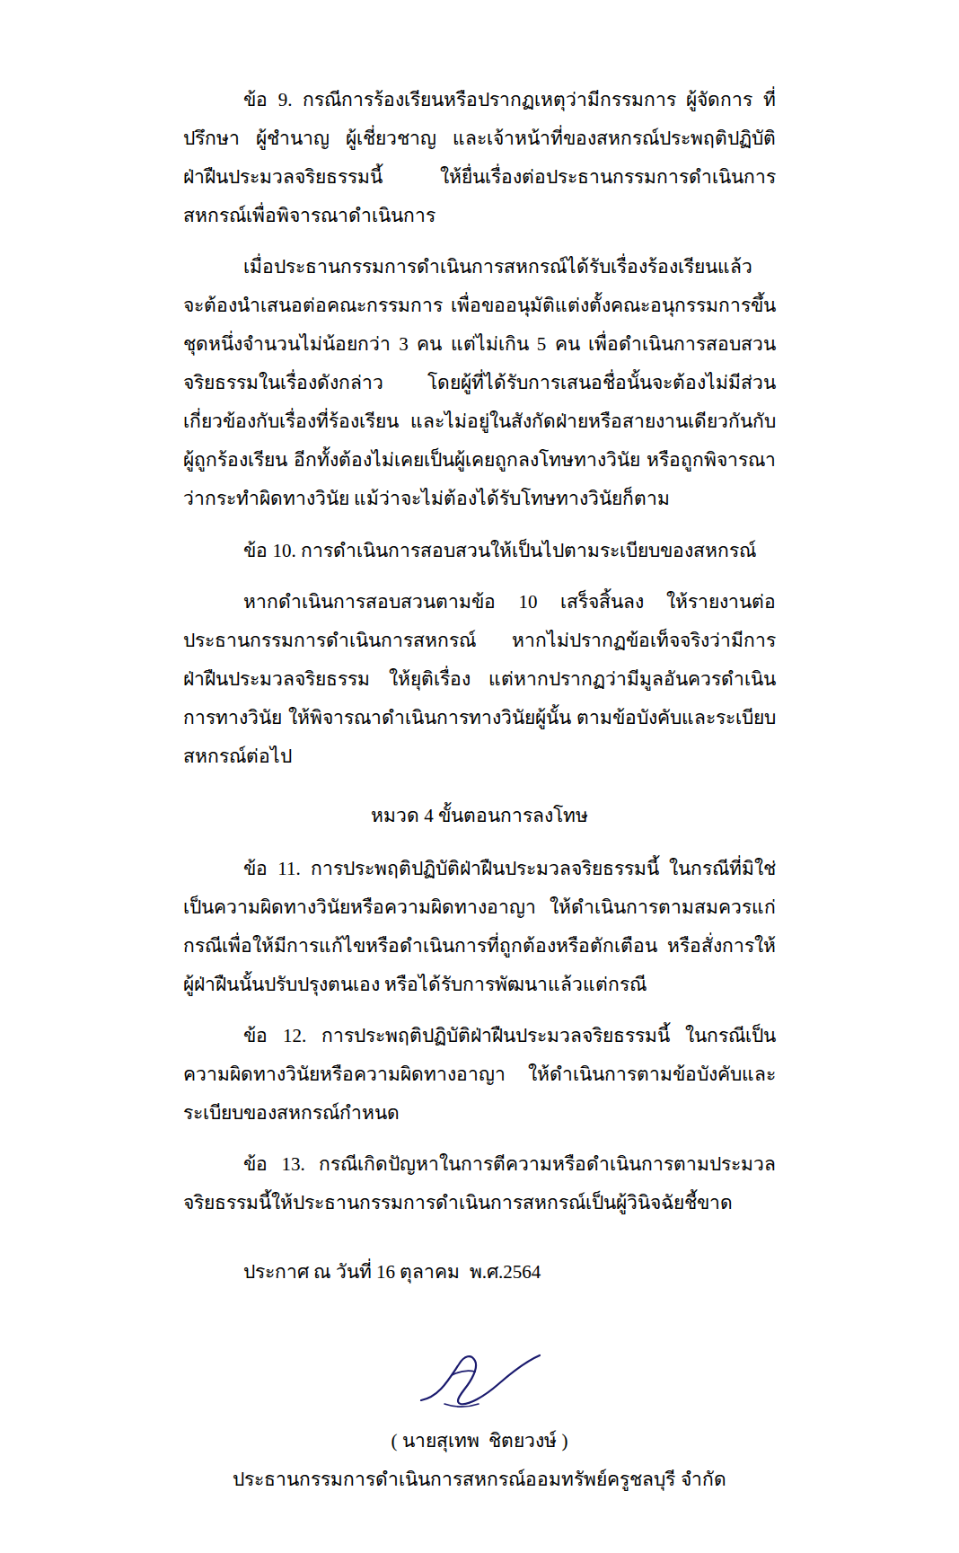ข้อ 9. กรณีการร้องเรียนหรือปรากฏเหตุว่ามีกรรมการ ผู้จัดการ ที่ปรึกษา ผู้ชำนาญ ผู้เชี่ยวชาญ และเจ้าหน้าที่ของสหกรณ์ประพฤติปฏิบัติฝ่าฝืนประมวลจริยธรรมนี้ ให้ยื่นเรื่องต่อประธานกรรมการดำเนินการสหกรณ์เพื่อพิจารณาดำเนินการ
เมื่อประธานกรรมการดำเนินการสหกรณ์ได้รับเรื่องร้องเรียนแล้ว จะต้องนำเสนอต่อคณะกรรมการ เพื่อขออนุมัติแต่งตั้งคณะอนุกรรมการขึ้นชุดหนึ่งจำนวนไม่น้อยกว่า 3 คน แต่ไม่เกิน 5 คน เพื่อดำเนินการสอบสวนจริยธรรมในเรื่องดังกล่าว โดยผู้ที่ได้รับการเสนอชื่อนั้นจะต้องไม่มีส่วนเกี่ยวข้องกับเรื่องที่ร้องเรียน และไม่อยู่ในสังกัดฝ่ายหรือสายงานเดียวกันกับผู้ถูกร้องเรียน อีกทั้งต้องไม่เคยเป็นผู้เคยถูกลงโทษทางวินัย หรือถูกพิจารณาว่ากระทำผิดทางวินัย แม้ว่าจะไม่ต้องได้รับโทษทางวินัยก็ตาม
ข้อ 10. การดำเนินการสอบสวนให้เป็นไปตามระเบียบของสหกรณ์
หากดำเนินการสอบสวนตามข้อ 10 เสร็จสิ้นลง ให้รายงานต่อประธานกรรมการดำเนินการสหกรณ์ หากไม่ปรากฏข้อเท็จจริงว่ามีการฝ่าฝืนประมวลจริยธรรม ให้ยุติเรื่อง แต่หากปรากฏว่ามีมูลอันควรดำเนินการทางวินัย ให้พิจารณาดำเนินการทางวินัยผู้นั้น ตามข้อบังคับและระเบียบสหกรณ์ต่อไป
หมวด 4 ขั้นตอนการลงโทษ
ข้อ 11. การประพฤติปฏิบัติฝ่าฝืนประมวลจริยธรรมนี้ ในกรณีที่มิใช่เป็นความผิดทางวินัยหรือความผิดทางอาญา ให้ดำเนินการตามสมควรแก่กรณีเพื่อให้มีการแก้ไขหรือดำเนินการที่ถูกต้องหรือตักเตือน หรือสั่งการให้ผู้ฝ่าฝืนนั้นปรับปรุงตนเอง หรือได้รับการพัฒนาแล้วแต่กรณี
ข้อ 12. การประพฤติปฏิบัติฝ่าฝืนประมวลจริยธรรมนี้ ในกรณีเป็นความผิดทางวินัยหรือความผิดทางอาญา ให้ดำเนินการตามข้อบังคับและระเบียบของสหกรณ์กำหนด
ข้อ 13. กรณีเกิดปัญหาในการตีความหรือดำเนินการตามประมวลจริยธรรมนี้ให้ประธานกรรมการดำเนินการสหกรณ์เป็นผู้วินิจฉัยชี้ขาด
ประกาศ ณ วันที่ 16 ตุลาคม พ.ศ.2564
( นายสุเทพ ชิตยวงษ์ )
ประธานกรรมการดำเนินการสหกรณ์ออมทรัพย์ครูชลบุรี จำกัด